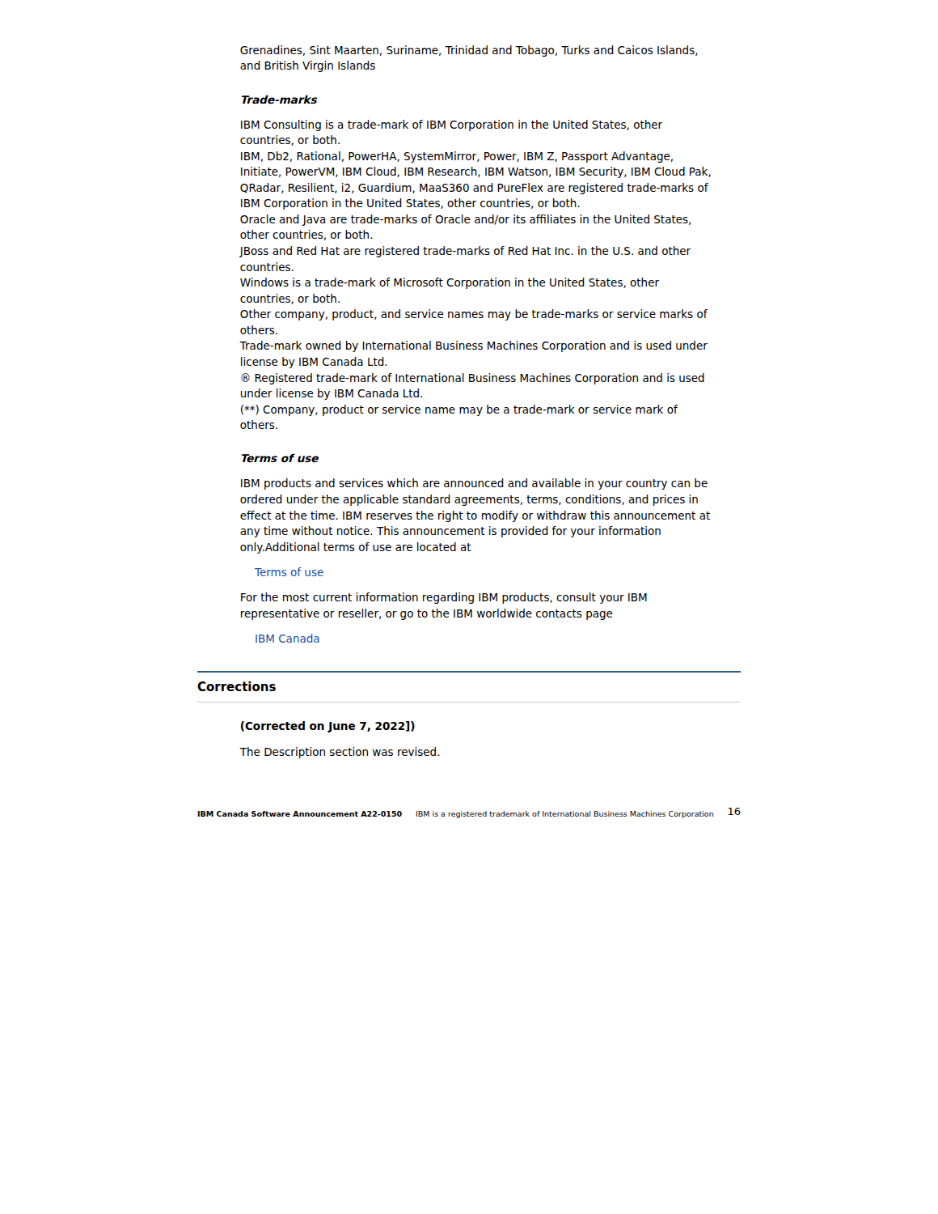Grenadines, Sint Maarten, Suriname, Trinidad and Tobago, Turks and Caicos Islands, and British Virgin Islands
Trade-marks
IBM Consulting is a trade-mark of IBM Corporation in the United States, other countries, or both.
IBM, Db2, Rational, PowerHA, SystemMirror, Power, IBM Z, Passport Advantage, Initiate, PowerVM, IBM Cloud, IBM Research, IBM Watson, IBM Security, IBM Cloud Pak, QRadar, Resilient, i2, Guardium, MaaS360 and PureFlex are registered trade-marks of IBM Corporation in the United States, other countries, or both.
Oracle and Java are trade-marks of Oracle and/or its affiliates in the United States, other countries, or both.
JBoss and Red Hat are registered trade-marks of Red Hat Inc. in the U.S. and other countries.
Windows is a trade-mark of Microsoft Corporation in the United States, other countries, or both.
Other company, product, and service names may be trade-marks or service marks of others.
Trade-mark owned by International Business Machines Corporation and is used under license by IBM Canada Ltd.
® Registered trade-mark of International Business Machines Corporation and is used under license by IBM Canada Ltd.
(**) Company, product or service name may be a trade-mark or service mark of others.
Terms of use
IBM products and services which are announced and available in your country can be ordered under the applicable standard agreements, terms, conditions, and prices in effect at the time. IBM reserves the right to modify or withdraw this announcement at any time without notice. This announcement is provided for your information only.Additional terms of use are located at
Terms of use
For the most current information regarding IBM products, consult your IBM representative or reseller, or go to the IBM worldwide contacts page
IBM Canada
Corrections
(Corrected on June 7, 2022])
The Description section was revised.
IBM Canada Software Announcement A22-0150 IBM is a registered trademark of International Business Machines Corporation 16